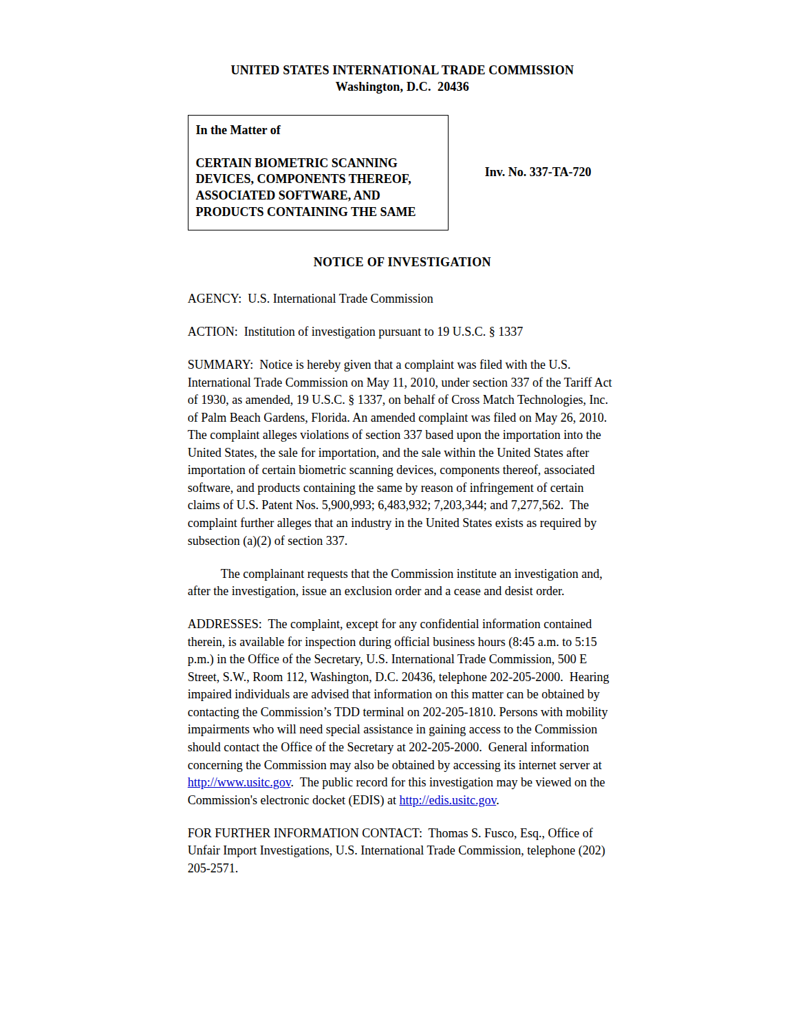UNITED STATES INTERNATIONAL TRADE COMMISSION
Washington, D.C. 20436
In the Matter of
CERTAIN BIOMETRIC SCANNING
DEVICES, COMPONENTS THEREOF,
ASSOCIATED SOFTWARE, AND
PRODUCTS CONTAINING THE SAME
Inv. No. 337-TA-720
NOTICE OF INVESTIGATION
AGENCY: U.S. International Trade Commission
ACTION: Institution of investigation pursuant to 19 U.S.C. § 1337
SUMMARY: Notice is hereby given that a complaint was filed with the U.S. International Trade Commission on May 11, 2010, under section 337 of the Tariff Act of 1930, as amended, 19 U.S.C. § 1337, on behalf of Cross Match Technologies, Inc. of Palm Beach Gardens, Florida. An amended complaint was filed on May 26, 2010. The complaint alleges violations of section 337 based upon the importation into the United States, the sale for importation, and the sale within the United States after importation of certain biometric scanning devices, components thereof, associated software, and products containing the same by reason of infringement of certain claims of U.S. Patent Nos. 5,900,993; 6,483,932; 7,203,344; and 7,277,562. The complaint further alleges that an industry in the United States exists as required by subsection (a)(2) of section 337.
The complainant requests that the Commission institute an investigation and, after the investigation, issue an exclusion order and a cease and desist order.
ADDRESSES: The complaint, except for any confidential information contained therein, is available for inspection during official business hours (8:45 a.m. to 5:15 p.m.) in the Office of the Secretary, U.S. International Trade Commission, 500 E Street, S.W., Room 112, Washington, D.C. 20436, telephone 202-205-2000. Hearing impaired individuals are advised that information on this matter can be obtained by contacting the Commission’s TDD terminal on 202-205-1810. Persons with mobility impairments who will need special assistance in gaining access to the Commission should contact the Office of the Secretary at 202-205-2000. General information concerning the Commission may also be obtained by accessing its internet server at http://www.usitc.gov. The public record for this investigation may be viewed on the Commission's electronic docket (EDIS) at http://edis.usitc.gov.
FOR FURTHER INFORMATION CONTACT: Thomas S. Fusco, Esq., Office of Unfair Import Investigations, U.S. International Trade Commission, telephone (202) 205-2571.